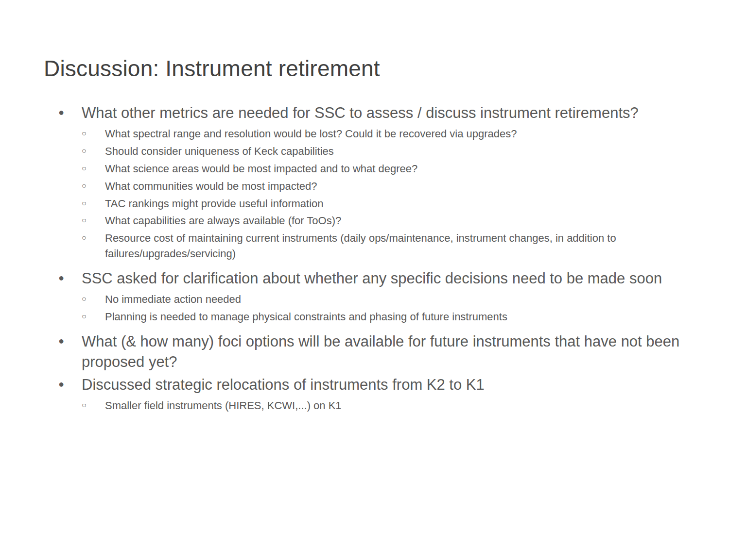Discussion: Instrument retirement
What other metrics are needed for SSC to assess / discuss instrument retirements?
What spectral range and resolution would be lost? Could it be recovered via upgrades?
Should consider uniqueness of Keck capabilities
What science areas would be most impacted and to what degree?
What communities would be most impacted?
TAC rankings might provide useful information
What capabilities are always available (for ToOs)?
Resource cost of maintaining current instruments (daily ops/maintenance, instrument changes, in addition to failures/upgrades/servicing)
SSC asked for clarification about whether any specific decisions need to be made soon
No immediate action needed
Planning is needed to manage physical constraints and phasing of future instruments
What (& how many) foci options will be available for future instruments that have not been proposed yet?
Discussed strategic relocations of instruments from K2 to K1
Smaller field instruments (HIRES, KCWI,...) on K1